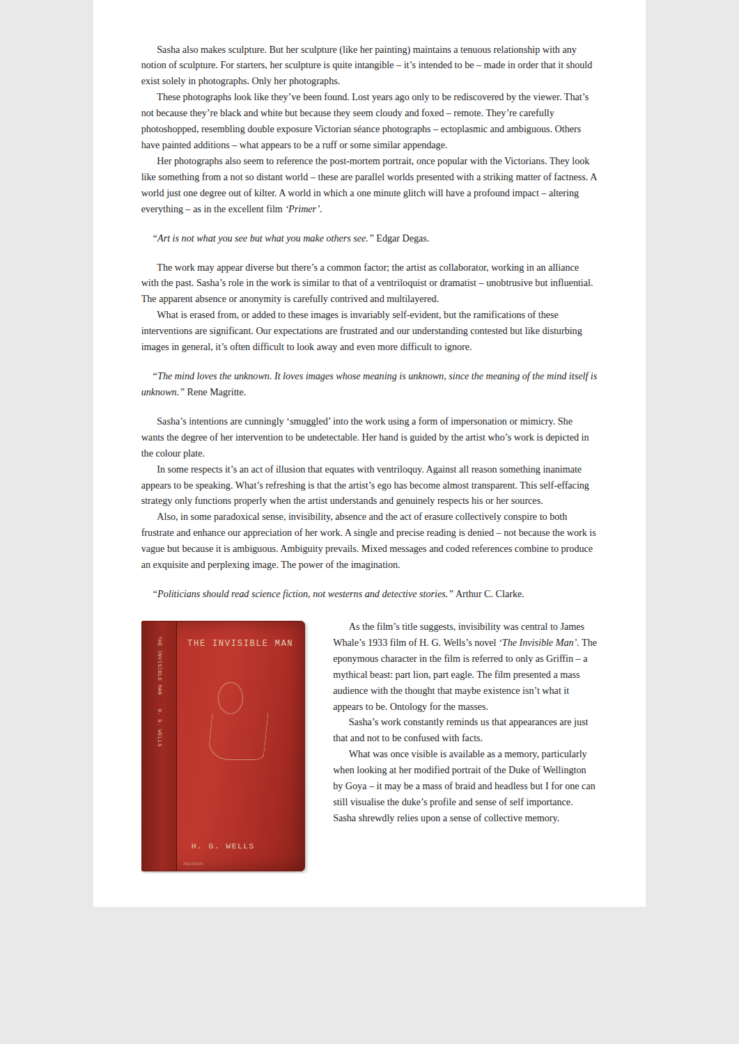Sasha also makes sculpture. But her sculpture (like her painting) maintains a tenuous relationship with any notion of sculpture. For starters, her sculpture is quite intangible – it’s intended to be – made in order that it should exist solely in photographs. Only her photographs.
These photographs look like they’ve been found. Lost years ago only to be rediscovered by the viewer. That’s not because they’re black and white but because they seem cloudy and foxed – remote. They’re carefully photoshopped, resembling double exposure Victorian séance photographs – ectoplasmic and ambiguous. Others have painted additions – what appears to be a ruff or some similar appendage.
Her photographs also seem to reference the post-mortem portrait, once popular with the Victorians. They look like something from a not so distant world – these are parallel worlds presented with a striking matter of factness. A world just one degree out of kilter. A world in which a one minute glitch will have a profound impact – altering everything – as in the excellent film ‘Primer’.
“Art is not what you see but what you make others see.” Edgar Degas.
The work may appear diverse but there’s a common factor; the artist as collaborator, working in an alliance with the past. Sasha’s role in the work is similar to that of a ventriloquist or dramatist – unobtrusive but influential. The apparent absence or anonymity is carefully contrived and multilayered.
What is erased from, or added to these images is invariably self-evident, but the ramifications of these interventions are significant. Our expectations are frustrated and our understanding contested but like disturbing images in general, it’s often difficult to look away and even more difficult to ignore.
“The mind loves the unknown. It loves images whose meaning is unknown, since the meaning of the mind itself is unknown.” Rene Magritte.
Sasha’s intentions are cunningly ‘smuggled’ into the work using a form of impersonation or mimicry. She wants the degree of her intervention to be undetectable. Her hand is guided by the artist who’s work is depicted in the colour plate.
In some respects it’s an act of illusion that equates with ventriloquy. Against all reason something inanimate appears to be speaking. What’s refreshing is that the artist’s ego has become almost transparent. This self-effacing strategy only functions properly when the artist understands and genuinely respects his or her sources.
Also, in some paradoxical sense, invisibility, absence and the act of erasure collectively conspire to both frustrate and enhance our appreciation of her work. A single and precise reading is denied – not because the work is vague but because it is ambiguous. Ambiguity prevails. Mixed messages and coded references combine to produce an exquisite and perplexing image. The power of the imagination.
“Politicians should read science fiction, not westerns and detective stories.” Arthur C. Clarke.
THE INVISIBLE MAN H. G. WELLS
THE INVISIBLE MAN
H. G. WELLS
PEARSON
As the film’s title suggests, invisibility was central to James Whale’s 1933 film of H. G. Wells’s novel ‘The Invisible Man’. The eponymous character in the film is referred to only as Griffin – a mythical beast: part lion, part eagle. The film presented a mass audience with the thought that maybe existence isn’t what it appears to be. Ontology for the masses.
Sasha’s work constantly reminds us that appearances are just that and not to be confused with facts.
What was once visible is available as a memory, particularly when looking at her modified portrait of the Duke of Wellington by Goya – it may be a mass of braid and headless but I for one can still visualise the duke’s profile and sense of self importance. Sasha shrewdly relies upon a sense of collective memory.